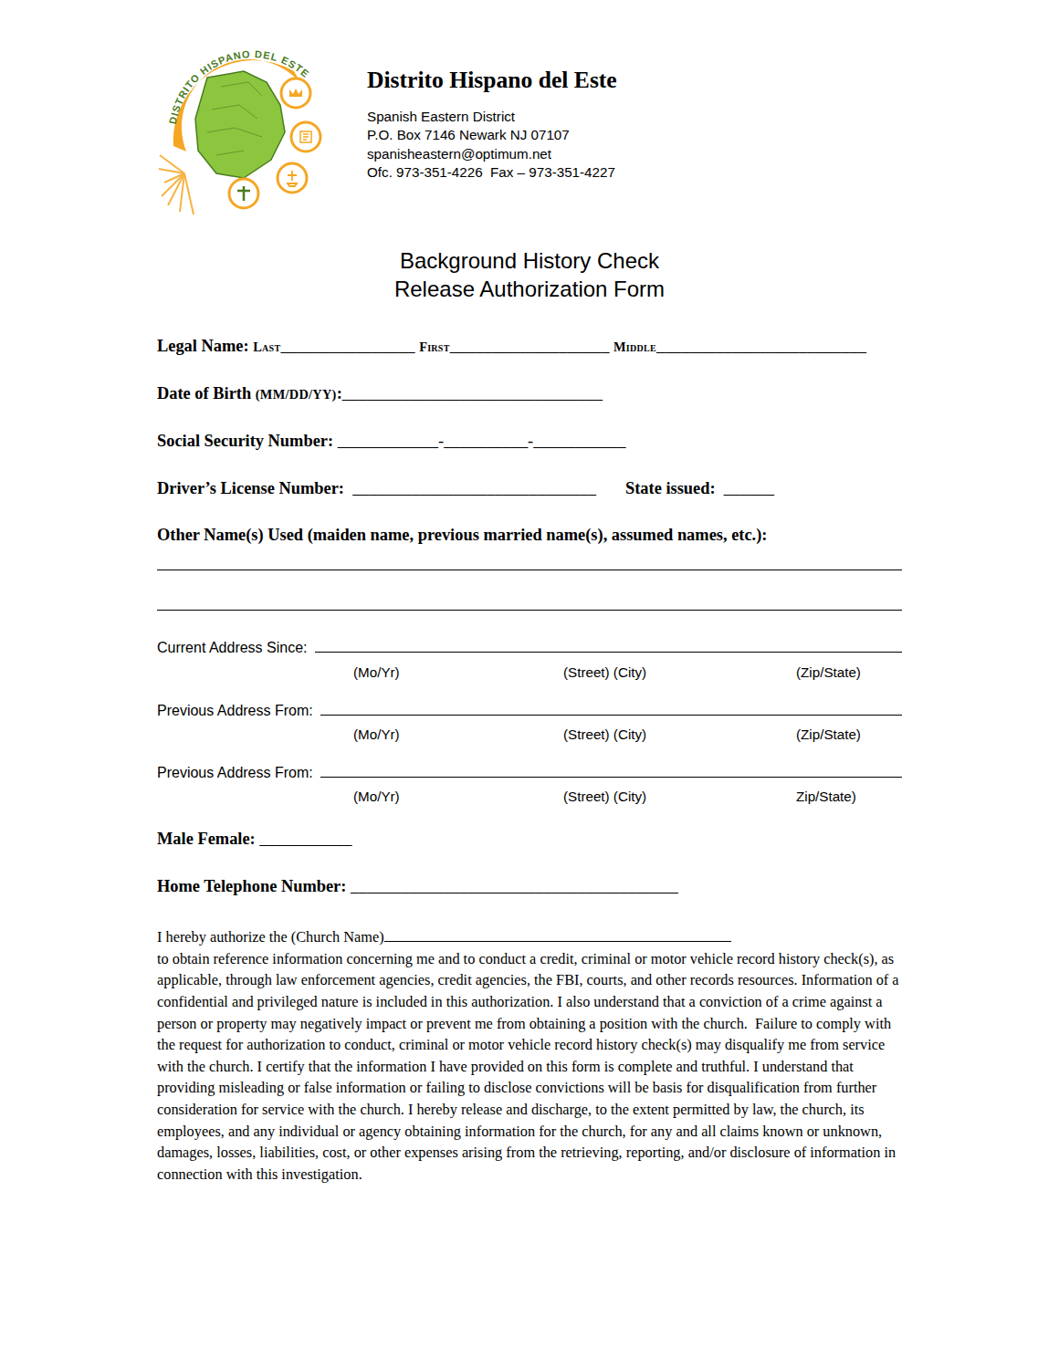DISTRITO HISPANO DEL ESTE
Distrito Hispano del Este
Spanish Eastern District
P.O. Box 7146 Newark NJ 07107
spanisheastern@optimum.net
Ofc. 973-351-4226 Fax – 973-351-4227
Background History Check
Release Authorization Form
Legal Name: Last________________ First___________________ Middle_________________________
Date of Birth (MM/DD/YY):_______________________________
Social Security Number: ____________-__________-___________
Driver’s License Number: _____________________________ State issued: ______
Other Name(s) Used (maiden name, previous married name(s), assumed names, etc.):
Current Address Since:
(Mo/Yr) (Street) (City) (Zip/State)
Previous Address From:
(Mo/Yr) (Street) (City) (Zip/State)
Previous Address From:
(Mo/Yr) (Street) (City) Zip/State)
Male Female: ___________
Home Telephone Number: _______________________________________
I hereby authorize the (Church Name)
to obtain reference information concerning me and to conduct a credit, criminal or motor vehicle record history check(s), as applicable, through law enforcement agencies, credit agencies, the FBI, courts, and other records resources. Information of a confidential and privileged nature is included in this authorization. I also understand that a conviction of a crime against a person or property may negatively impact or prevent me from obtaining a position with the church. Failure to comply with the request for authorization to conduct, criminal or motor vehicle record history check(s) may disqualify me from service with the church. I certify that the information I have provided on this form is complete and truthful. I understand that providing misleading or false information or failing to disclose convictions will be basis for disqualification from further consideration for service with the church. I hereby release and discharge, to the extent permitted by law, the church, its employees, and any individual or agency obtaining information for the church, for any and all claims known or unknown, damages, losses, liabilities, cost, or other expenses arising from the retrieving, reporting, and/or disclosure of information in connection with this investigation.